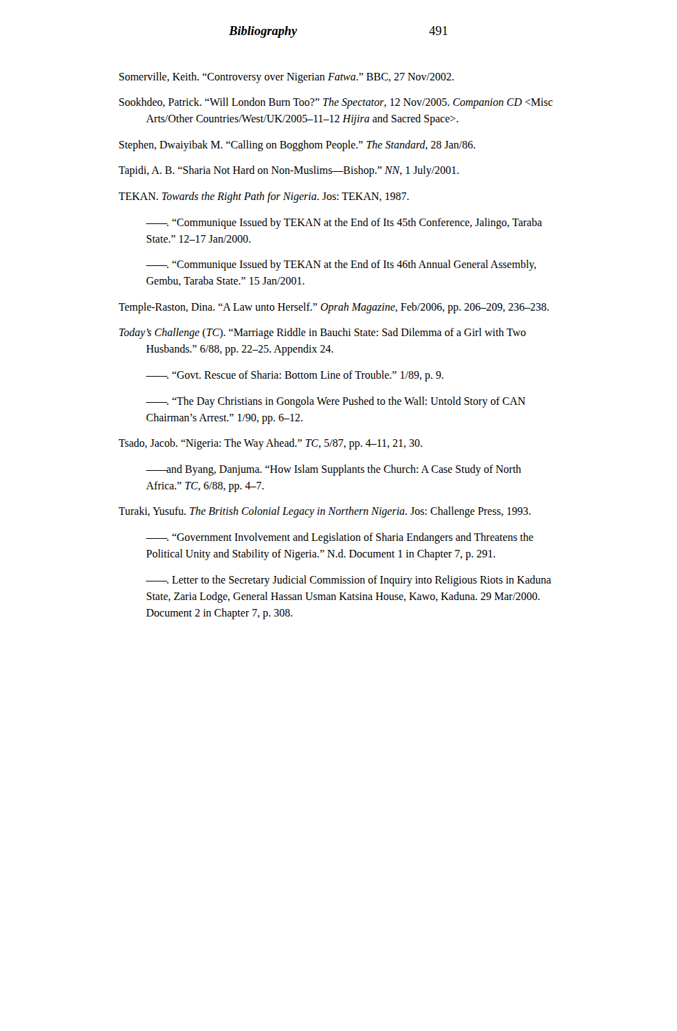Bibliography 491
Somerville, Keith. “Controversy over Nigerian Fatwa.” BBC, 27 Nov/2002.
Sookhdeo, Patrick. “Will London Burn Too?” The Spectator, 12 Nov/2005. Companion CD <Misc Arts/Other Countries/West/UK/2005–11–12 Hijira and Sacred Space>.
Stephen, Dwaiyibak M. “Calling on Bogghom People.” The Standard, 28 Jan/86.
Tapidi, A. B. “Sharia Not Hard on Non-Muslims—Bishop.” NN, 1 July/2001.
TEKAN. Towards the Right Path for Nigeria. Jos: TEKAN, 1987.
——. “Communique Issued by TEKAN at the End of Its 45th Conference, Jalingo, Taraba State.” 12–17 Jan/2000.
——. “Communique Issued by TEKAN at the End of Its 46th Annual General Assembly, Gembu, Taraba State.” 15 Jan/2001.
Temple-Raston, Dina. “A Law unto Herself.” Oprah Magazine, Feb/2006, pp. 206–209, 236–238.
Today’s Challenge (TC). “Marriage Riddle in Bauchi State: Sad Dilemma of a Girl with Two Husbands.” 6/88, pp. 22–25. Appendix 24.
——. “Govt. Rescue of Sharia: Bottom Line of Trouble.” 1/89, p. 9.
——. “The Day Christians in Gongola Were Pushed to the Wall: Untold Story of CAN Chairman’s Arrest.” 1/90, pp. 6–12.
Tsado, Jacob. “Nigeria: The Way Ahead.” TC, 5/87, pp. 4–11, 21, 30.
——and Byang, Danjuma. “How Islam Supplants the Church: A Case Study of North Africa.” TC, 6/88, pp. 4–7.
Turaki, Yusufu. The British Colonial Legacy in Northern Nigeria. Jos: Challenge Press, 1993.
——. “Government Involvement and Legislation of Sharia Endangers and Threatens the Political Unity and Stability of Nigeria.” N.d. Document 1 in Chapter 7, p. 291.
——. Letter to the Secretary Judicial Commission of Inquiry into Religious Riots in Kaduna State, Zaria Lodge, General Hassan Usman Katsina House, Kawo, Kaduna. 29 Mar/2000. Document 2 in Chapter 7, p. 308.